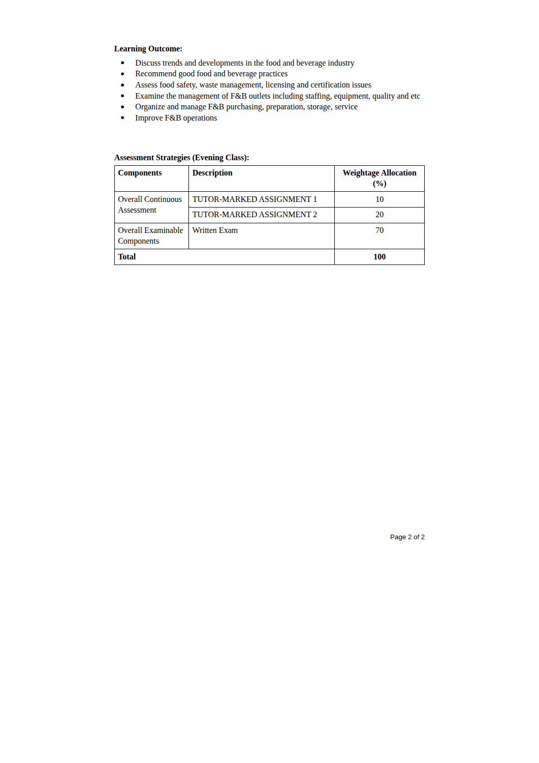Learning Outcome:
Discuss trends and developments in the food and beverage industry
Recommend good food and beverage practices
Assess food safety, waste management, licensing and certification issues
Examine the management of F&B outlets including staffing, equipment, quality and etc
Organize and manage F&B purchasing, preparation, storage, service
Improve F&B operations
Assessment Strategies (Evening Class):
| Components | Description | Weightage Allocation (%) |
| --- | --- | --- |
| Overall Continuous Assessment | TUTOR-MARKED ASSIGNMENT 1 | 10 |
| TUTOR-MARKED ASSIGNMENT 2 | 20 |
| Overall Examinable Components | Written Exam | 70 |
| Total | 100 |
Page 2 of 2